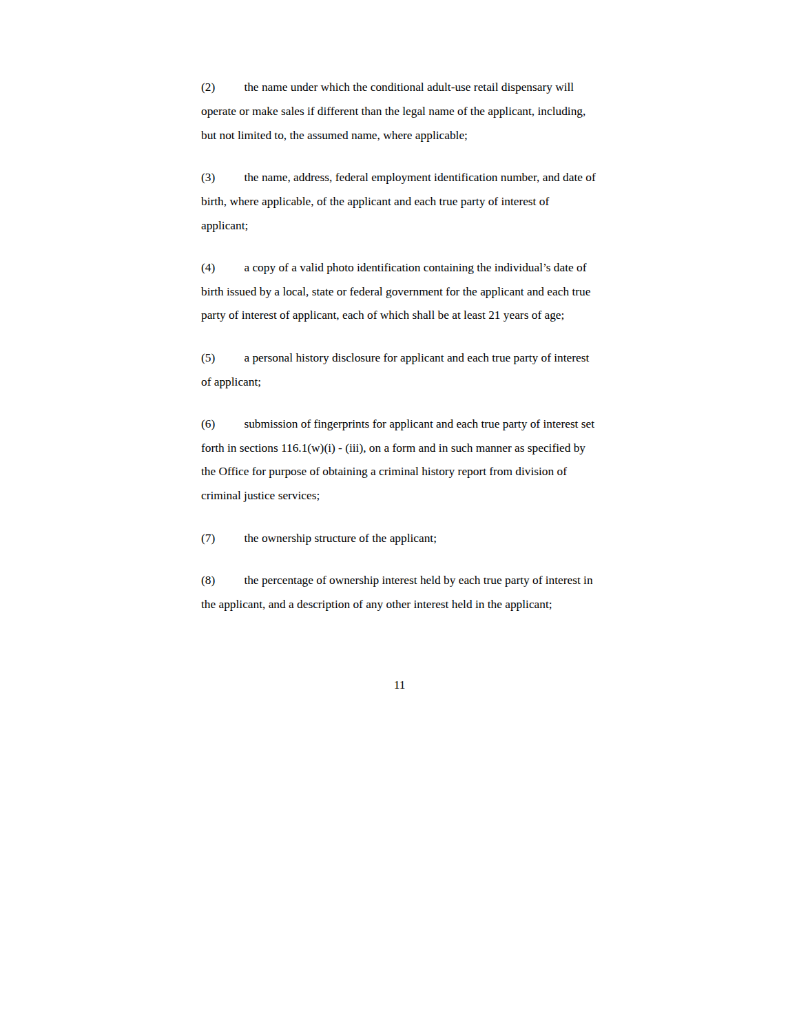(2) the name under which the conditional adult-use retail dispensary will operate or make sales if different than the legal name of the applicant, including, but not limited to, the assumed name, where applicable;
(3) the name, address, federal employment identification number, and date of birth, where applicable, of the applicant and each true party of interest of applicant;
(4) a copy of a valid photo identification containing the individual’s date of birth issued by a local, state or federal government for the applicant and each true party of interest of applicant, each of which shall be at least 21 years of age;
(5) a personal history disclosure for applicant and each true party of interest of applicant;
(6) submission of fingerprints for applicant and each true party of interest set forth in sections 116.1(w)(i) - (iii), on a form and in such manner as specified by the Office for purpose of obtaining a criminal history report from division of criminal justice services;
(7) the ownership structure of the applicant;
(8) the percentage of ownership interest held by each true party of interest in the applicant, and a description of any other interest held in the applicant;
11